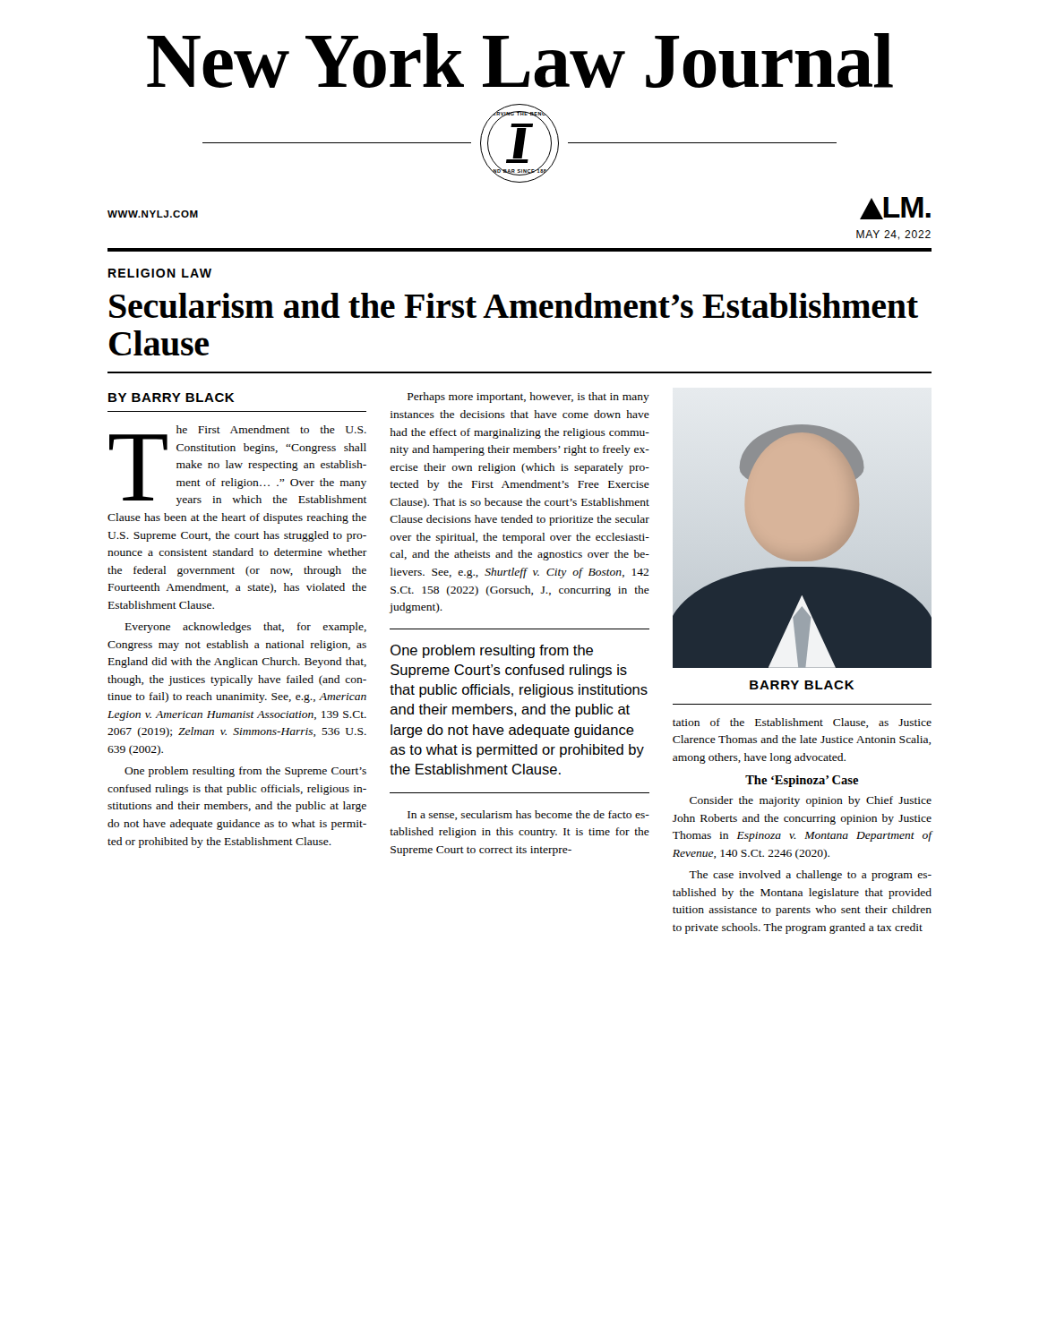New York Law Journal
Serving the Bench
and Bar since 1888
WWW.NYLJ.COM
LM.
MAY 24, 2022
Religion Law
Secularism and the First Amendment’s Establishment Clause
BY BARRY BLACK
The First Amendment to the U.S. Constitution begins, “Congress shall make no law respecting an establishment of religion… .” Over the many years in which the Establishment Clause has been at the heart of disputes reaching the U.S. Supreme Court, the court has struggled to pronounce a consistent standard to determine whether the federal government (or now, through the Fourteenth Amendment, a state), has violated the Establishment Clause.
Everyone acknowledges that, for example, Congress may not establish a national religion, as England did with the Anglican Church. Beyond that, though, the justices typically have failed (and continue to fail) to reach unanimity. See, e.g., American Legion v. American Humanist Association, 139 S.Ct. 2067 (2019); Zelman v. Simmons-Harris, 536 U.S. 639 (2002).
One problem resulting from the Supreme Court’s confused rulings is that public officials, religious institutions and their members, and the public at large do not have adequate guidance as to what is permitted or prohibited by the Establishment Clause.
Perhaps more important, however, is that in many instances the decisions that have come down have had the effect of marginalizing the religious community and hampering their members’ right to freely exercise their own religion (which is separately protected by the First Amendment’s Free Exercise Clause). That is so because the court’s Establishment Clause decisions have tended to prioritize the secular over the spiritual, the temporal over the ecclesiastical, and the atheists and the agnostics over the believers. See, e.g., Shurtleff v. City of Boston, 142 S.Ct. 158 (2022) (Gorsuch, J., concurring in the judgment).
One problem resulting from the Supreme Court’s confused rulings is that public officials, religious institutions and their members, and the public at large do not have adequate guidance as to what is permitted or prohibited by the Establishment Clause.
In a sense, secularism has become the de facto established religion in this country. It is time for the Supreme Court to correct its interpre-
BARRY BLACK
tation of the Establishment Clause, as Justice Clarence Thomas and the late Justice Antonin Scalia, among others, have long advocated.
The ‘Espinoza’ Case
Consider the majority opinion by Chief Justice John Roberts and the concurring opinion by Justice Thomas in Espinoza v. Montana Department of Revenue, 140 S.Ct. 2246 (2020).
The case involved a challenge to a program established by the Montana legislature that provided tuition assistance to parents who sent their children to private schools. The program granted a tax credit